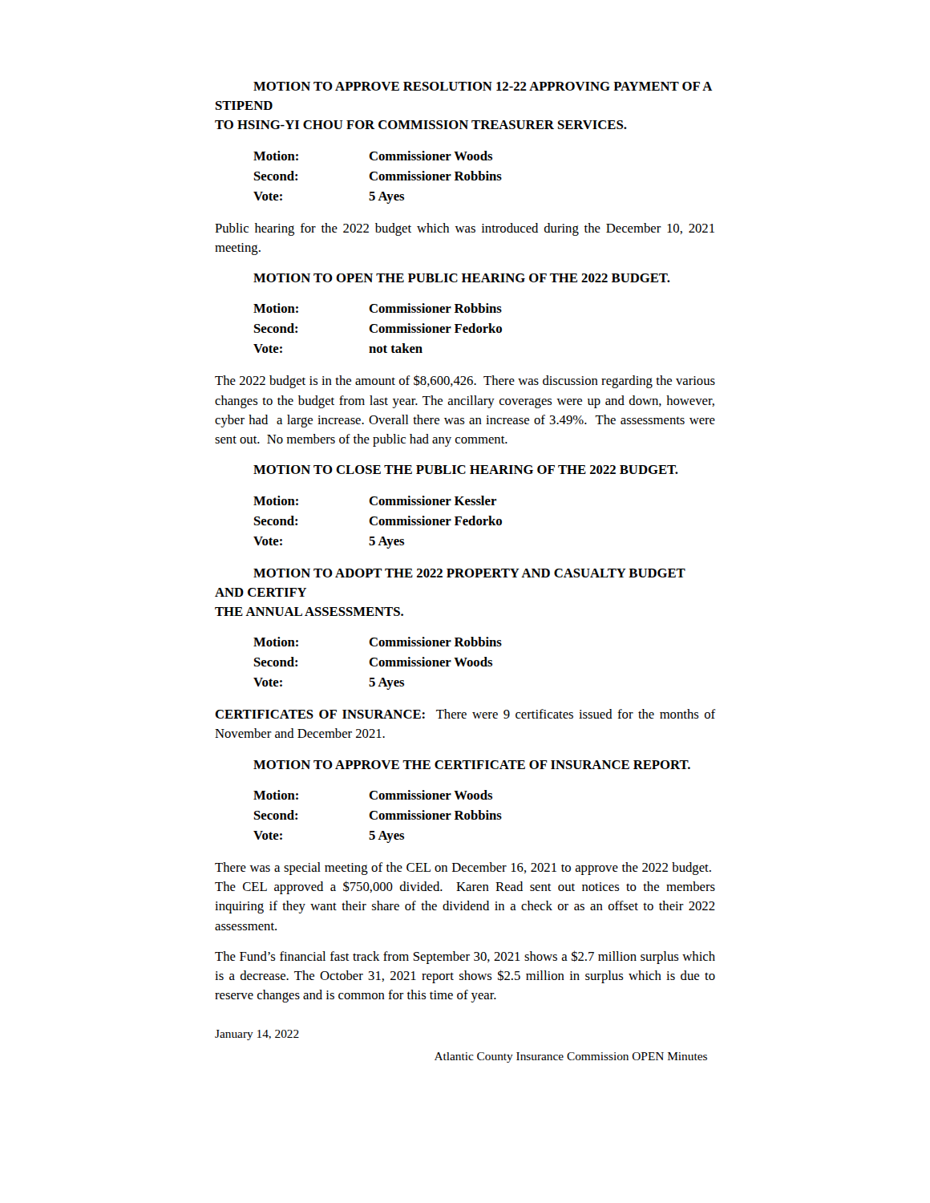MOTION TO APPROVE RESOLUTION 12-22 APPROVING PAYMENT OF A STIPEND
TO HSING-YI CHOU FOR COMMISSION TREASURER SERVICES.
| Motion: | Commissioner Woods |
| Second: | Commissioner Robbins |
| Vote: | 5 Ayes |
Public hearing for the 2022 budget which was introduced during the December 10, 2021 meeting.
MOTION TO OPEN THE PUBLIC HEARING OF THE 2022 BUDGET.
| Motion: | Commissioner Robbins |
| Second: | Commissioner Fedorko |
| Vote: | not taken |
The 2022 budget is in the amount of $8,600,426. There was discussion regarding the various changes to the budget from last year. The ancillary coverages were up and down, however, cyber had a large increase. Overall there was an increase of 3.49%. The assessments were sent out. No members of the public had any comment.
MOTION TO CLOSE THE PUBLIC HEARING OF THE 2022 BUDGET.
| Motion: | Commissioner Kessler |
| Second: | Commissioner Fedorko |
| Vote: | 5 Ayes |
MOTION TO ADOPT THE 2022 PROPERTY AND CASUALTY BUDGET AND CERTIFY
THE ANNUAL ASSESSMENTS.
| Motion: | Commissioner Robbins |
| Second: | Commissioner Woods |
| Vote: | 5 Ayes |
CERTIFICATES OF INSURANCE: There were 9 certificates issued for the months of November and December 2021.
MOTION TO APPROVE THE CERTIFICATE OF INSURANCE REPORT.
| Motion: | Commissioner Woods |
| Second: | Commissioner Robbins |
| Vote: | 5 Ayes |
There was a special meeting of the CEL on December 16, 2021 to approve the 2022 budget. The CEL approved a $750,000 divided. Karen Read sent out notices to the members inquiring if they want their share of the dividend in a check or as an offset to their 2022 assessment.
The Fund’s financial fast track from September 30, 2021 shows a $2.7 million surplus which is a decrease. The October 31, 2021 report shows $2.5 million in surplus which is due to reserve changes and is common for this time of year.
January 14, 2022
Atlantic County Insurance Commission OPEN Minutes